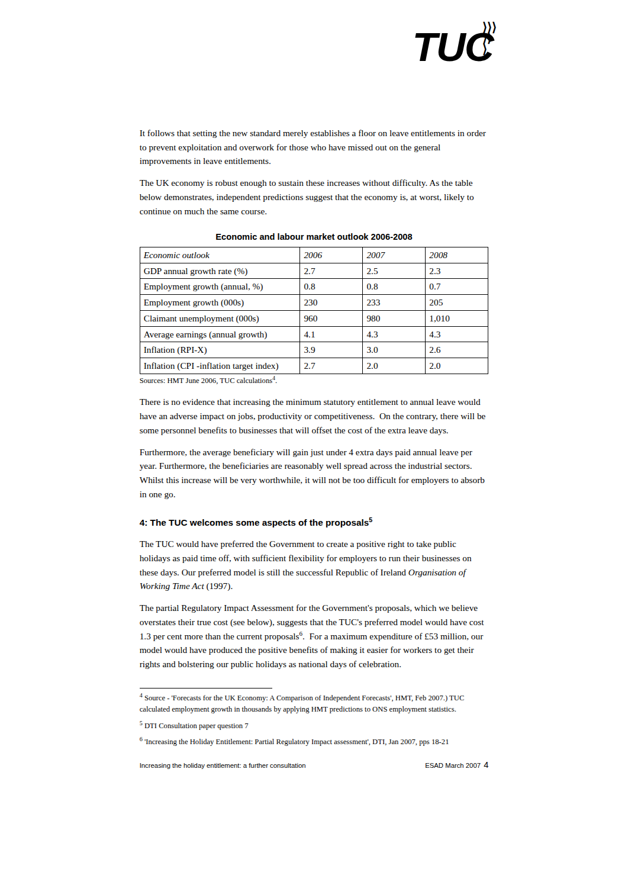TUC⟩⟩⟩⟩⟩⟩
It follows that setting the new standard merely establishes a floor on leave entitlements in order to prevent exploitation and overwork for those who have missed out on the general improvements in leave entitlements.
The UK economy is robust enough to sustain these increases without difficulty. As the table below demonstrates, independent predictions suggest that the economy is, at worst, likely to continue on much the same course.
Economic and labour market outlook 2006-2008
| Economic outlook | 2006 | 2007 | 2008 |
| GDP annual growth rate (%) | 2.7 | 2.5 | 2.3 |
| Employment growth (annual, %) | 0.8 | 0.8 | 0.7 |
| Employment growth (000s) | 230 | 233 | 205 |
| Claimant unemployment (000s) | 960 | 980 | 1,010 |
| Average earnings (annual growth) | 4.1 | 4.3 | 4.3 |
| Inflation (RPI-X) | 3.9 | 3.0 | 2.6 |
| Inflation (CPI -inflation target index) | 2.7 | 2.0 | 2.0 |
Sources: HMT June 2006, TUC calculations4.
There is no evidence that increasing the minimum statutory entitlement to annual leave would have an adverse impact on jobs, productivity or competitiveness. On the contrary, there will be some personnel benefits to businesses that will offset the cost of the extra leave days.
Furthermore, the average beneficiary will gain just under 4 extra days paid annual leave per year. Furthermore, the beneficiaries are reasonably well spread across the industrial sectors. Whilst this increase will be very worthwhile, it will not be too difficult for employers to absorb in one go.
4: The TUC welcomes some aspects of the proposals5
The TUC would have preferred the Government to create a positive right to take public holidays as paid time off, with sufficient flexibility for employers to run their businesses on these days. Our preferred model is still the successful Republic of Ireland Organisation of Working Time Act (1997).
The partial Regulatory Impact Assessment for the Government's proposals, which we believe overstates their true cost (see below), suggests that the TUC's preferred model would have cost 1.3 per cent more than the current proposals6. For a maximum expenditure of £53 million, our model would have produced the positive benefits of making it easier for workers to get their rights and bolstering our public holidays as national days of celebration.
4 Source - 'Forecasts for the UK Economy: A Comparison of Independent Forecasts', HMT, Feb 2007.) TUC calculated employment growth in thousands by applying HMT predictions to ONS employment statistics.
5 DTI Consultation paper question 7
6 'Increasing the Holiday Entitlement: Partial Regulatory Impact assessment', DTI, Jan 2007, pps 18-21
Increasing the holiday entitlement: a further consultation
ESAD March 20074